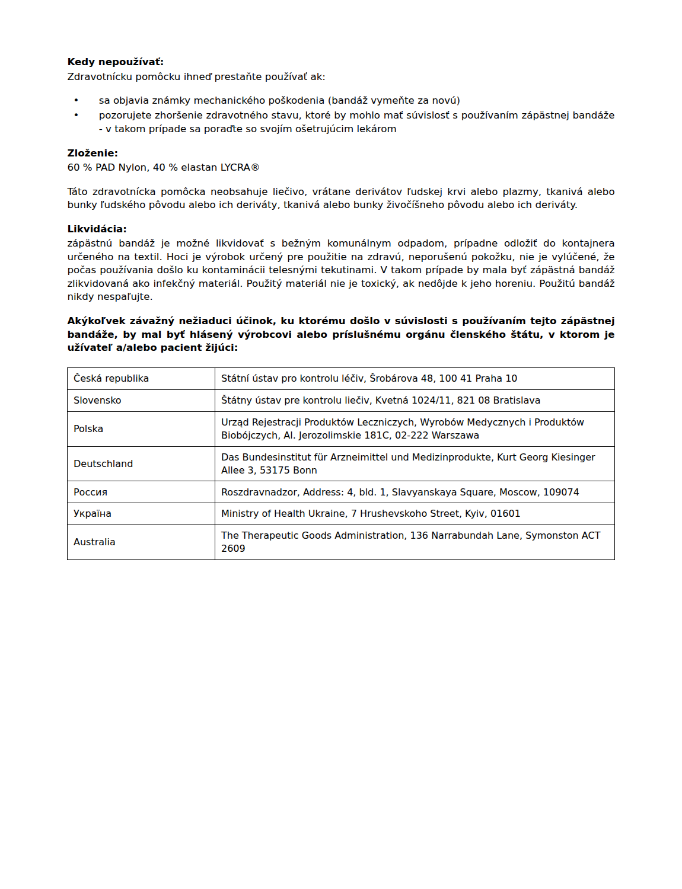Kedy nepoužívať:
Zdravotnícku pomôcku ihneď prestaňte používať ak:
sa objavia známky mechanického poškodenia (bandáž vymeňte za novú)
pozorujete zhoršenie zdravotného stavu, ktoré by mohlo mať súvislosť s používaním zápästnej bandáže - v takom prípade sa poraďte so svojím ošetrujúcim lekárom
Zloženie:
60 % PAD Nylon, 40 % elastan LYCRA®
Táto zdravotnícka pomôcka neobsahuje liečivo, vrátane derivátov ľudskej krvi alebo plazmy, tkanivá alebo bunky ľudského pôvodu alebo ich deriváty, tkanivá alebo bunky živočíšneho pôvodu alebo ich deriváty.
Likvidácia:
zápästnú bandáž je možné likvidovať s bežným komunálnym odpadom, prípadne odložiť do kontajnera určeného na textil. Hoci je výrobok určený pre použitie na zdravú, neporušenú pokožku, nie je vylúčené, že počas používania došlo ku kontaminácii telesnými tekutinami. V takom prípade by mala byť zápästná bandáž zlikvidovaná ako infekčný materiál. Použitý materiál nie je toxický, ak nedôjde k jeho horeniu. Použitú bandáž nikdy nespaľujte.
Akýkoľvek závažný nežiaduci účinok, ku ktorému došlo v súvislosti s používaním tejto zápästnej bandáže, by mal byť hlásený výrobcovi alebo príslušnému orgánu členského štátu, v ktorom je užívateľ a/alebo pacient žijúci:
| Česká republika | Státní ústav pro kontrolu léčiv, Šrobárova 48, 100 41 Praha 10 |
| Slovensko | Štátny ústav pre kontrolu liečiv, Kvetná 1024/11, 821 08 Bratislava |
| Polska | Urząd Rejestracji Produktów Leczniczych, Wyrobów Medycznych i Produktów Biobójczych, Al. Jerozolimskie 181C, 02-222 Warszawa |
| Deutschland | Das Bundesinstitut für Arzneimittel und Medizinprodukte, Kurt Georg Kiesinger Allee 3, 53175 Bonn |
| Россия | Roszdravnadzor, Address: 4, bld. 1, Slavyanskaya Square, Moscow, 109074 |
| Україна | Ministry of Health Ukraine, 7 Hrushevskoho Street, Kyiv, 01601 |
| Australia | The Therapeutic Goods Administration, 136 Narrabundah Lane, Symonston ACT 2609 |